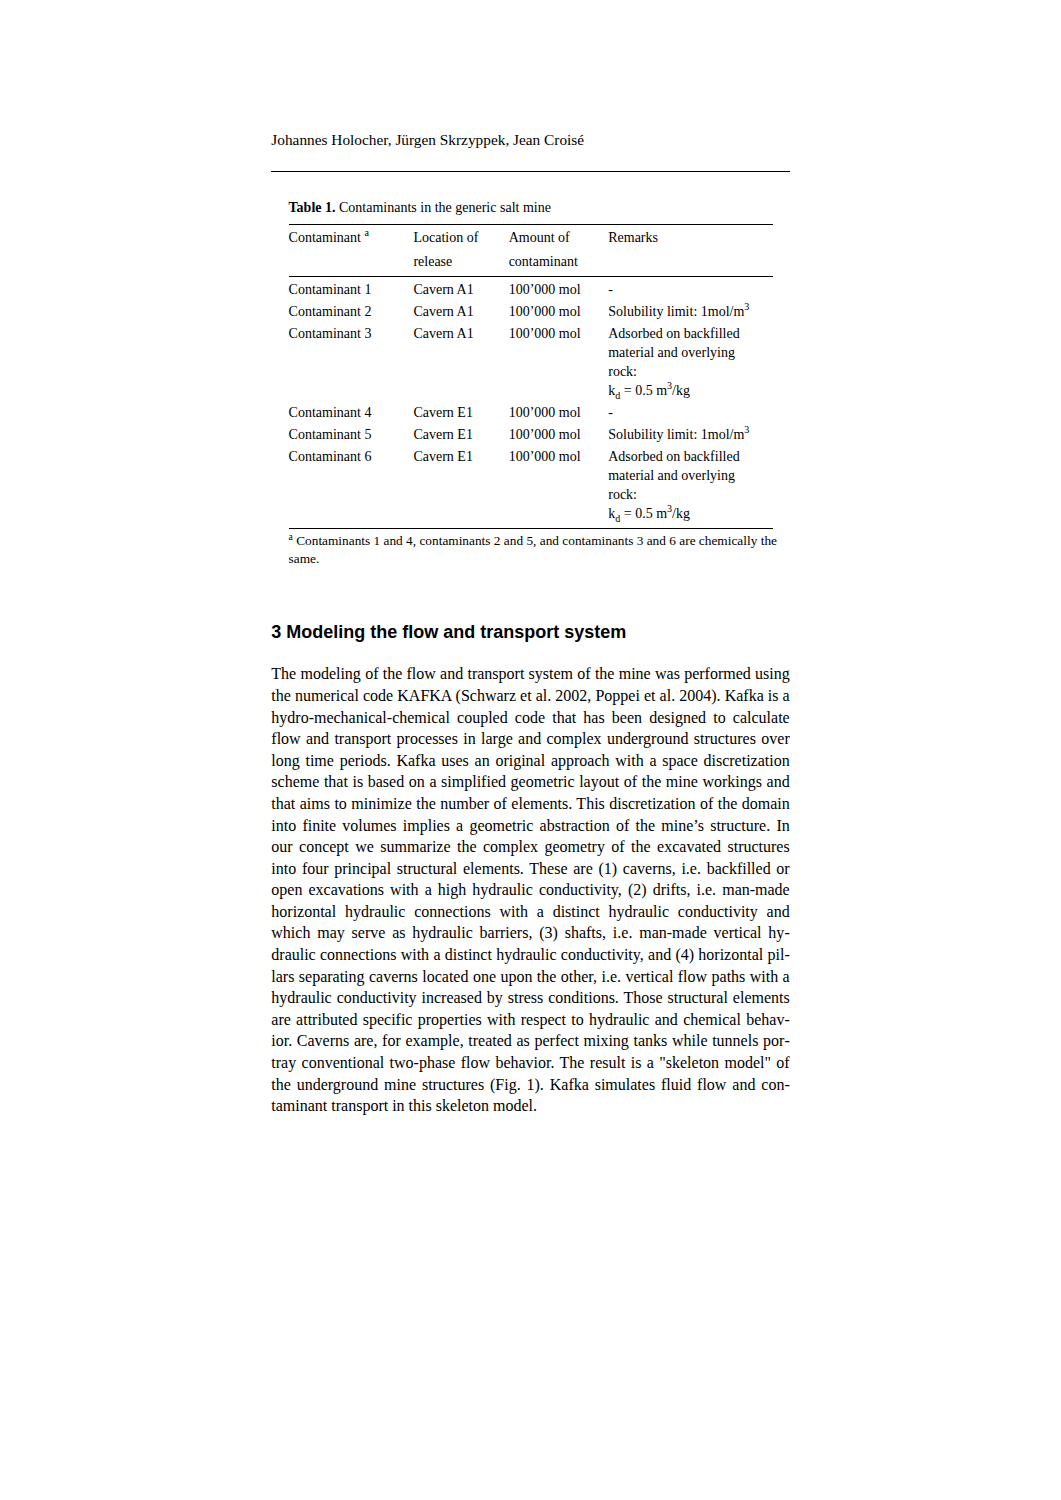Johannes Holocher, Jürgen Skrzyppek, Jean Croisé
Table 1. Contaminants in the generic salt mine
| Contaminant a | Location of | Amount of | Remarks |
| --- | --- | --- | --- |
| | release | contaminant | |
| Contaminant 1 | Cavern A1 | 100’000 mol | - |
| Contaminant 2 | Cavern A1 | 100’000 mol | Solubility limit: 1mol/m 3 |
| Contaminant 3 | Cavern A1 | 100’000 mol | Adsorbed on backfilled material and overlying rock: k d = 0.5 m 3 /kg |
| Contaminant 4 | Cavern E1 | 100’000 mol | - |
| Contaminant 5 | Cavern E1 | 100’000 mol | Solubility limit: 1mol/m 3 |
| Contaminant 6 | Cavern E1 | 100’000 mol | Adsorbed on backfilled material and overlying rock: k d = 0.5 m 3 /kg |
a Contaminants 1 and 4, contaminants 2 and 5, and contaminants 3 and 6 are chemically the same.
3 Modeling the flow and transport system
The modeling of the flow and transport system of the mine was performed using the numerical code KAFKA (Schwarz et al. 2002, Poppei et al. 2004). Kafka is a hydro-mechanical-chemical coupled code that has been designed to calculate flow and transport processes in large and complex underground structures over long time periods. Kafka uses an original approach with a space discretization scheme that is based on a simplified geometric layout of the mine workings and that aims to minimize the number of elements. This discretization of the domain into finite volumes implies a geometric abstraction of the mine’s structure. In our concept we summarize the complex geometry of the excavated structures into four principal structural elements. These are (1) caverns, i.e. backfilled or open excavations with a high hydraulic conductivity, (2) drifts, i.e. man-made horizontal hydraulic connections with a distinct hydraulic conductivity and which may serve as hydraulic barriers, (3) shafts, i.e. man-made vertical hydraulic connections with a distinct hydraulic conductivity, and (4) horizontal pillars separating caverns located one upon the other, i.e. vertical flow paths with a hydraulic conductivity increased by stress conditions. Those structural elements are attributed specific properties with respect to hydraulic and chemical behavior. Caverns are, for example, treated as perfect mixing tanks while tunnels portray conventional two-phase flow behavior. The result is a "skeleton model" of the underground mine structures (Fig. 1). Kafka simulates fluid flow and contaminant transport in this skeleton model.